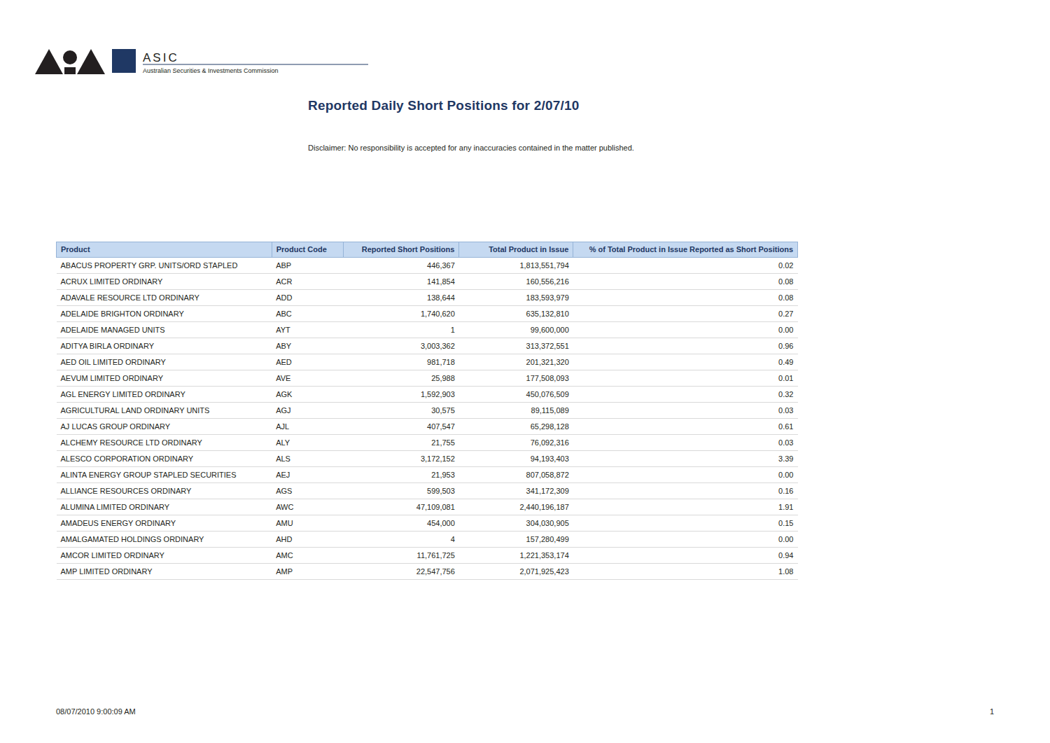Reported Daily Short Positions for 2/07/10
Disclaimer: No responsibility is accepted for any inaccuracies contained in the matter published.
| Product | Product Code | Reported Short Positions | Total Product in Issue | % of Total Product in Issue Reported as Short Positions |
| --- | --- | --- | --- | --- |
| ABACUS PROPERTY GRP. UNITS/ORD STAPLED | ABP | 446,367 | 1,813,551,794 | 0.02 |
| ACRUX LIMITED ORDINARY | ACR | 141,854 | 160,556,216 | 0.08 |
| ADAVALE RESOURCE LTD ORDINARY | ADD | 138,644 | 183,593,979 | 0.08 |
| ADELAIDE BRIGHTON ORDINARY | ABC | 1,740,620 | 635,132,810 | 0.27 |
| ADELAIDE MANAGED UNITS | AYT | 1 | 99,600,000 | 0.00 |
| ADITYA BIRLA ORDINARY | ABY | 3,003,362 | 313,372,551 | 0.96 |
| AED OIL LIMITED ORDINARY | AED | 981,718 | 201,321,320 | 0.49 |
| AEVUM LIMITED ORDINARY | AVE | 25,988 | 177,508,093 | 0.01 |
| AGL ENERGY LIMITED ORDINARY | AGK | 1,592,903 | 450,076,509 | 0.32 |
| AGRICULTURAL LAND ORDINARY UNITS | AGJ | 30,575 | 89,115,089 | 0.03 |
| AJ LUCAS GROUP ORDINARY | AJL | 407,547 | 65,298,128 | 0.61 |
| ALCHEMY RESOURCE LTD ORDINARY | ALY | 21,755 | 76,092,316 | 0.03 |
| ALESCO CORPORATION ORDINARY | ALS | 3,172,152 | 94,193,403 | 3.39 |
| ALINTA ENERGY GROUP STAPLED SECURITIES | AEJ | 21,953 | 807,058,872 | 0.00 |
| ALLIANCE RESOURCES ORDINARY | AGS | 599,503 | 341,172,309 | 0.16 |
| ALUMINA LIMITED ORDINARY | AWC | 47,109,081 | 2,440,196,187 | 1.91 |
| AMADEUS ENERGY ORDINARY | AMU | 454,000 | 304,030,905 | 0.15 |
| AMALGAMATED HOLDINGS ORDINARY | AHD | 4 | 157,280,499 | 0.00 |
| AMCOR LIMITED ORDINARY | AMC | 11,761,725 | 1,221,353,174 | 0.94 |
| AMP LIMITED ORDINARY | AMP | 22,547,756 | 2,071,925,423 | 1.08 |
08/07/2010 9:00:09 AM 1